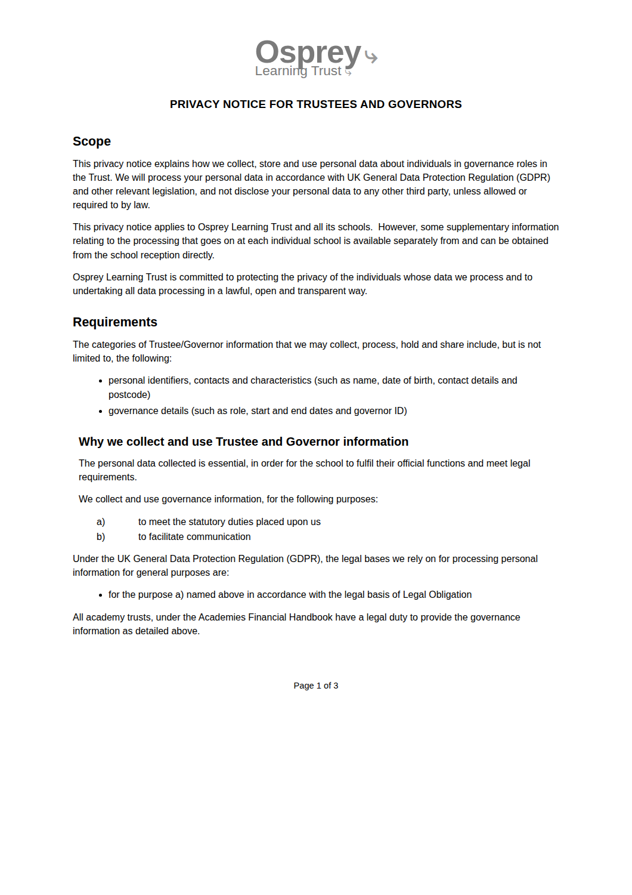Osprey⤷
Learning Trust⤷
PRIVACY NOTICE FOR TRUSTEES AND GOVERNORS
Scope
This privacy notice explains how we collect, store and use personal data about individuals in governance roles in the Trust. We will process your personal data in accordance with UK General Data Protection Regulation (GDPR) and other relevant legislation, and not disclose your personal data to any other third party, unless allowed or required to by law.
This privacy notice applies to Osprey Learning Trust and all its schools. However, some supplementary information relating to the processing that goes on at each individual school is available separately from and can be obtained from the school reception directly.
Osprey Learning Trust is committed to protecting the privacy of the individuals whose data we process and to undertaking all data processing in a lawful, open and transparent way.
Requirements
The categories of Trustee/Governor information that we may collect, process, hold and share include, but is not limited to, the following:
personal identifiers, contacts and characteristics (such as name, date of birth, contact details and postcode)
governance details (such as role, start and end dates and governor ID)
Why we collect and use Trustee and Governor information
The personal data collected is essential, in order for the school to fulfil their official functions and meet legal requirements.
We collect and use governance information, for the following purposes:
a) to meet the statutory duties placed upon us
b) to facilitate communication
Under the UK General Data Protection Regulation (GDPR), the legal bases we rely on for processing personal information for general purposes are:
for the purpose a) named above in accordance with the legal basis of Legal Obligation
All academy trusts, under the Academies Financial Handbook have a legal duty to provide the governance information as detailed above.
Page 1 of 3